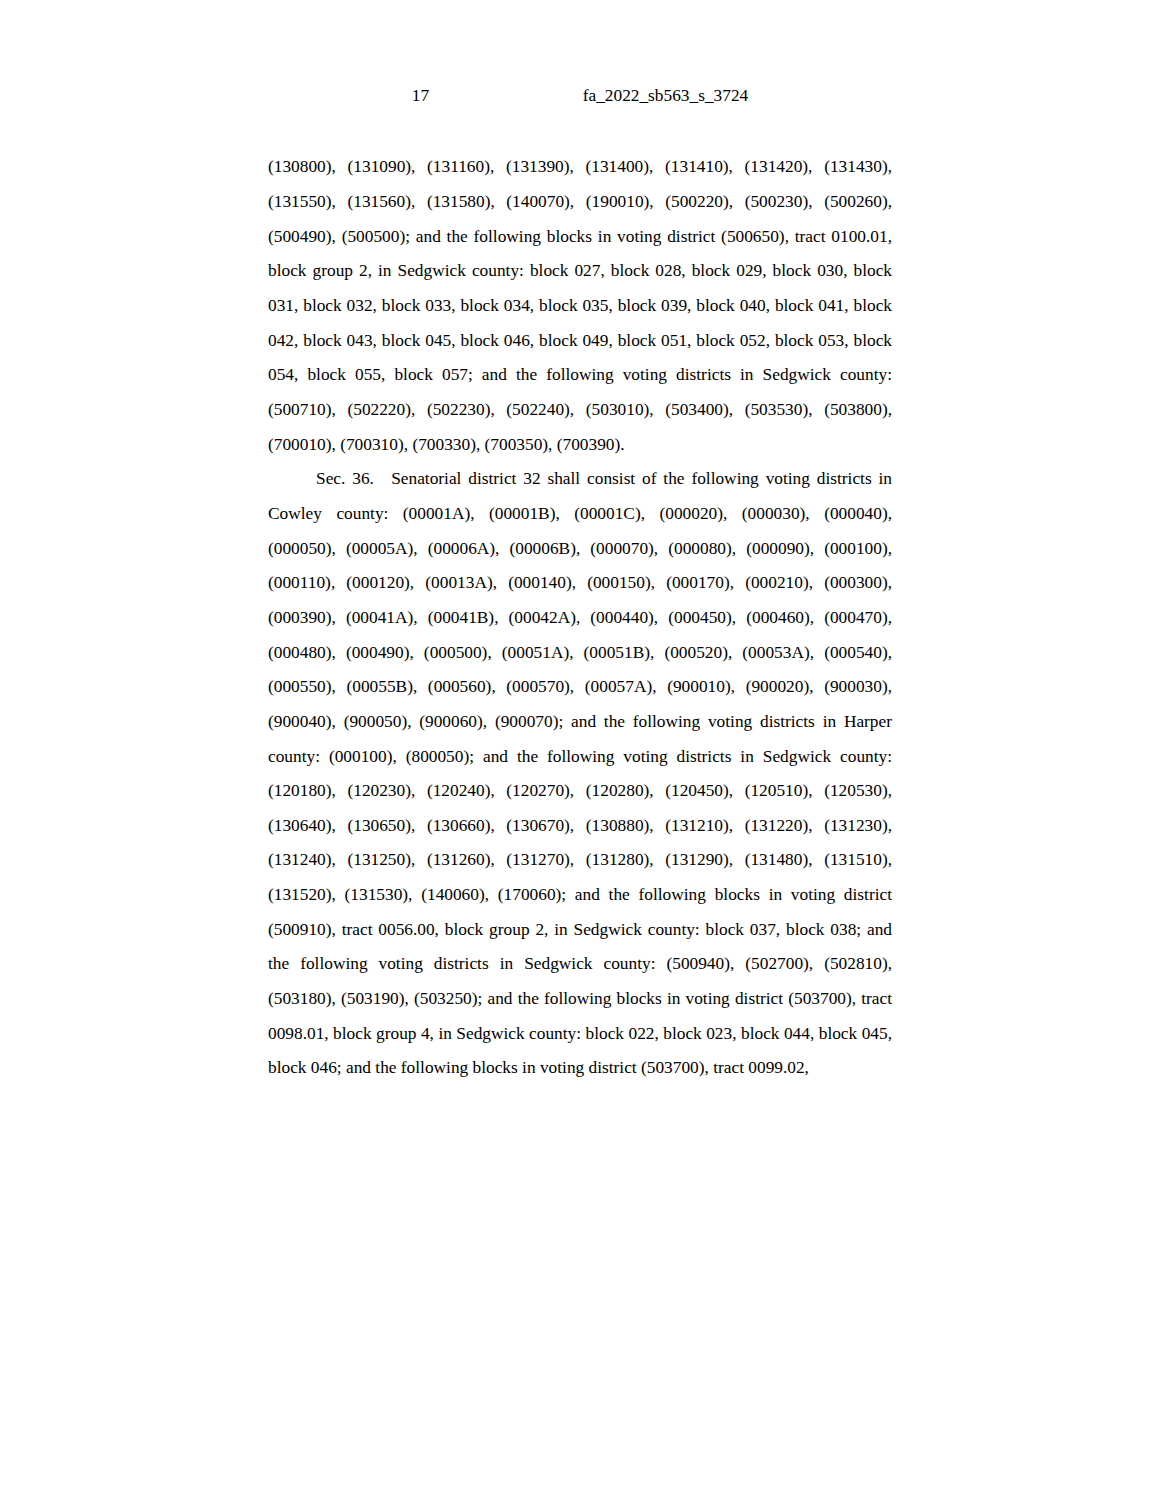17 fa_2022_sb563_s_3724
(130800), (131090), (131160), (131390), (131400), (131410), (131420), (131430), (131550), (131560), (131580), (140070), (190010), (500220), (500230), (500260), (500490), (500500); and the following blocks in voting district (500650), tract 0100.01, block group 2, in Sedgwick county: block 027, block 028, block 029, block 030, block 031, block 032, block 033, block 034, block 035, block 039, block 040, block 041, block 042, block 043, block 045, block 046, block 049, block 051, block 052, block 053, block 054, block 055, block 057; and the following voting districts in Sedgwick county: (500710), (502220), (502230), (502240), (503010), (503400), (503530), (503800), (700010), (700310), (700330), (700350), (700390).
Sec. 36. Senatorial district 32 shall consist of the following voting districts in Cowley county: (00001A), (00001B), (00001C), (000020), (000030), (000040), (000050), (00005A), (00006A), (00006B), (000070), (000080), (000090), (000100), (000110), (000120), (00013A), (000140), (000150), (000170), (000210), (000300), (000390), (00041A), (00041B), (00042A), (000440), (000450), (000460), (000470), (000480), (000490), (000500), (00051A), (00051B), (000520), (00053A), (000540), (000550), (00055B), (000560), (000570), (00057A), (900010), (900020), (900030), (900040), (900050), (900060), (900070); and the following voting districts in Harper county: (000100), (800050); and the following voting districts in Sedgwick county: (120180), (120230), (120240), (120270), (120280), (120450), (120510), (120530), (130640), (130650), (130660), (130670), (130880), (131210), (131220), (131230), (131240), (131250), (131260), (131270), (131280), (131290), (131480), (131510), (131520), (131530), (140060), (170060); and the following blocks in voting district (500910), tract 0056.00, block group 2, in Sedgwick county: block 037, block 038; and the following voting districts in Sedgwick county: (500940), (502700), (502810), (503180), (503190), (503250); and the following blocks in voting district (503700), tract 0098.01, block group 4, in Sedgwick county: block 022, block 023, block 044, block 045, block 046; and the following blocks in voting district (503700), tract 0099.02,